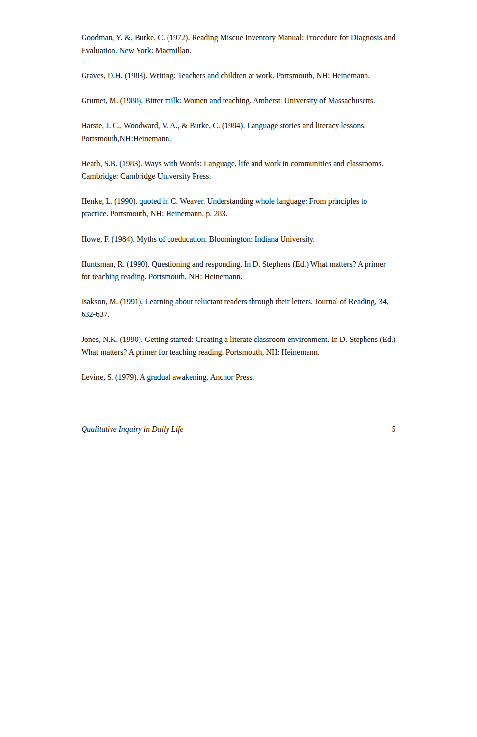Goodman, Y. &, Burke, C. (1972). Reading Miscue Inventory Manual: Procedure for Diagnosis and Evaluation. New York: Macmillan.
Graves, D.H. (1983). Writing: Teachers and children at work. Portsmouth, NH: Heinemann.
Grumet, M. (1988). Bitter milk: Women and teaching. Amherst: University of Massachusetts.
Harste, J. C., Woodward, V. A., & Burke, C. (1984). Language stories and literacy lessons. Portsmouth,NH:Heinemann.
Heath, S.B. (1983). Ways with Words: Language, life and work in communities and classrooms. Cambridge: Cambridge University Press.
Henke, L. (1990). quoted in C. Weaver. Understanding whole language: From principles to practice. Portsmouth, NH: Heinemann. p. 283.
Howe, F. (1984). Myths of coeducation. Bloomington: Indiana University.
Huntsman, R. (1990). Questioning and responding. In D. Stephens (Ed.) What matters? A primer for teaching reading. Portsmouth, NH: Heinemann.
Isakson, M. (1991). Learning about reluctant readers through their letters. Journal of Reading, 34, 632-637.
Jones, N.K. (1990). Getting started: Creating a literate classroom environment. In D. Stephens (Ed.) What matters? A primer for teaching reading. Portsmouth, NH: Heinemann.
Levine, S. (1979). A gradual awakening. Anchor Press.
Qualitative Inquiry in Daily Life 5